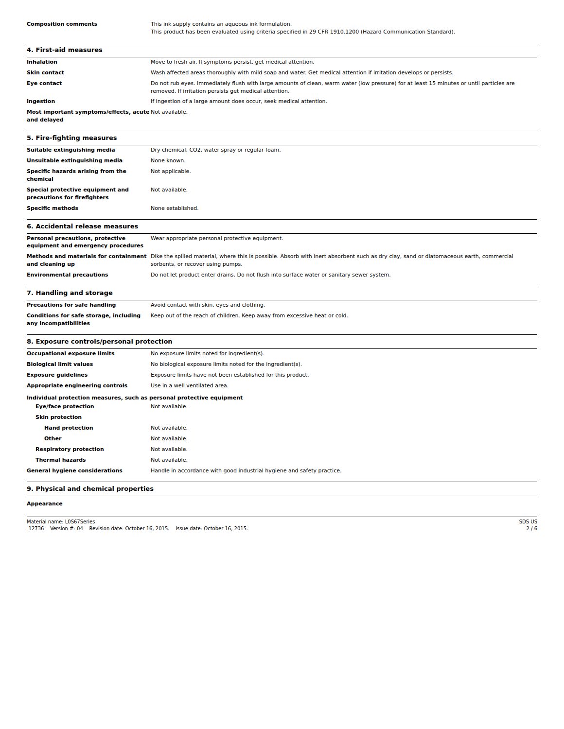| Composition comments | This ink supply contains an aqueous ink formulation. This product has been evaluated using criteria specified in 29 CFR 1910.1200 (Hazard Communication Standard). |
4. First-aid measures
| Inhalation | Move to fresh air. If symptoms persist, get medical attention. |
| Skin contact | Wash affected areas thoroughly with mild soap and water. Get medical attention if irritation develops or persists. |
| Eye contact | Do not rub eyes. Immediately flush with large amounts of clean, warm water (low pressure) for at least 15 minutes or until particles are removed. If irritation persists get medical attention. |
| Ingestion | If ingestion of a large amount does occur, seek medical attention. |
| Most important symptoms/effects, acute and delayed | Not available. |
5. Fire-fighting measures
| Suitable extinguishing media | Dry chemical, CO2, water spray or regular foam. |
| Unsuitable extinguishing media | None known. |
| Specific hazards arising from the chemical | Not applicable. |
| Special protective equipment and precautions for firefighters | Not available. |
| Specific methods | None established. |
6. Accidental release measures
| Personal precautions, protective equipment and emergency procedures | Wear appropriate personal protective equipment. |
| Methods and materials for containment and cleaning up | Dike the spilled material, where this is possible. Absorb with inert absorbent such as dry clay, sand or diatomaceous earth, commercial sorbents, or recover using pumps. |
| Environmental precautions | Do not let product enter drains. Do not flush into surface water or sanitary sewer system. |
7. Handling and storage
| Precautions for safe handling | Avoid contact with skin, eyes and clothing. |
| Conditions for safe storage, including any incompatibilities | Keep out of the reach of children. Keep away from excessive heat or cold. |
8. Exposure controls/personal protection
| Occupational exposure limits | No exposure limits noted for ingredient(s). |
| Biological limit values | No biological exposure limits noted for the ingredient(s). |
| Exposure guidelines | Exposure limits have not been established for this product. |
| Appropriate engineering controls | Use in a well ventilated area. |
Individual protection measures, such as personal protective equipment
| Eye/face protection | Not available. |
| Skin protection | |
| Hand protection | Not available. |
| Other | Not available. |
| Respiratory protection | Not available. |
| Thermal hazards | Not available. |
| General hygiene considerations | Handle in accordance with good industrial hygiene and safety practice. |
9. Physical and chemical properties
Appearance
Material name: L0S67Series
SDS US
-12736 Version #: 04 Revision date: October 16, 2015. Issue date: October 16, 2015.
2 / 6